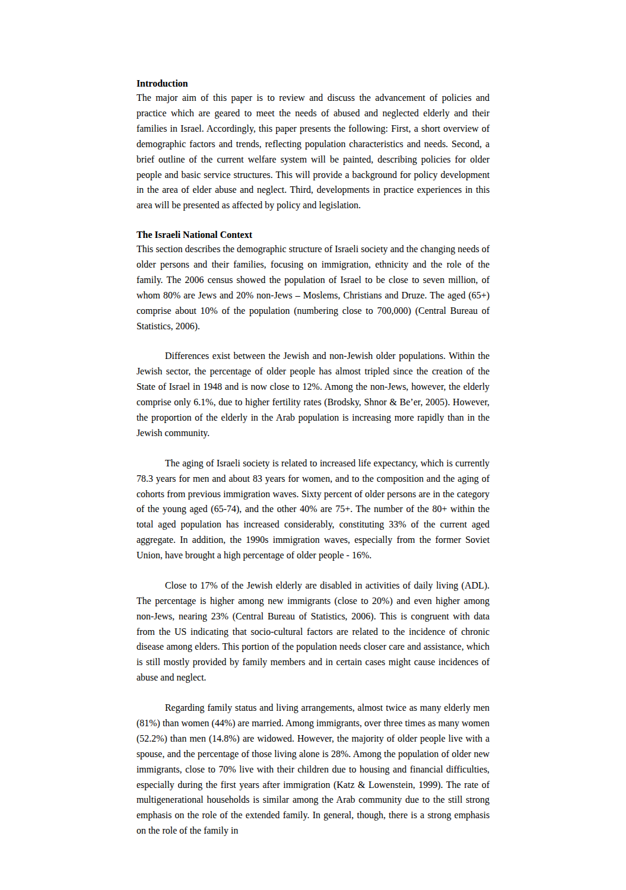Introduction
The major aim of this paper is to review and discuss the advancement of policies and practice which are geared to meet the needs of abused and neglected elderly and their families in Israel. Accordingly, this paper presents the following: First, a short overview of demographic factors and trends, reflecting population characteristics and needs. Second, a brief outline of the current welfare system will be painted, describing policies for older people and basic service structures. This will provide a background for policy development in the area of elder abuse and neglect. Third, developments in practice experiences in this area will be presented as affected by policy and legislation.
The Israeli National Context
This section describes the demographic structure of Israeli society and the changing needs of older persons and their families, focusing on immigration, ethnicity and the role of the family. The 2006 census showed the population of Israel to be close to seven million, of whom 80% are Jews and 20% non-Jews – Moslems, Christians and Druze. The aged (65+) comprise about 10% of the population (numbering close to 700,000) (Central Bureau of Statistics, 2006).
Differences exist between the Jewish and non-Jewish older populations. Within the Jewish sector, the percentage of older people has almost tripled since the creation of the State of Israel in 1948 and is now close to 12%. Among the non-Jews, however, the elderly comprise only 6.1%, due to higher fertility rates (Brodsky, Shnor & Be’er, 2005). However, the proportion of the elderly in the Arab population is increasing more rapidly than in the Jewish community.
The aging of Israeli society is related to increased life expectancy, which is currently 78.3 years for men and about 83 years for women, and to the composition and the aging of cohorts from previous immigration waves. Sixty percent of older persons are in the category of the young aged (65-74), and the other 40% are 75+. The number of the 80+ within the total aged population has increased considerably, constituting 33% of the current aged aggregate. In addition, the 1990s immigration waves, especially from the former Soviet Union, have brought a high percentage of older people - 16%.
Close to 17% of the Jewish elderly are disabled in activities of daily living (ADL). The percentage is higher among new immigrants (close to 20%) and even higher among non-Jews, nearing 23% (Central Bureau of Statistics, 2006). This is congruent with data from the US indicating that socio-cultural factors are related to the incidence of chronic disease among elders. This portion of the population needs closer care and assistance, which is still mostly provided by family members and in certain cases might cause incidences of abuse and neglect.
Regarding family status and living arrangements, almost twice as many elderly men (81%) than women (44%) are married. Among immigrants, over three times as many women (52.2%) than men (14.8%) are widowed. However, the majority of older people live with a spouse, and the percentage of those living alone is 28%. Among the population of older new immigrants, close to 70% live with their children due to housing and financial difficulties, especially during the first years after immigration (Katz & Lowenstein, 1999). The rate of multigenerational households is similar among the Arab community due to the still strong emphasis on the role of the extended family. In general, though, there is a strong emphasis on the role of the family in